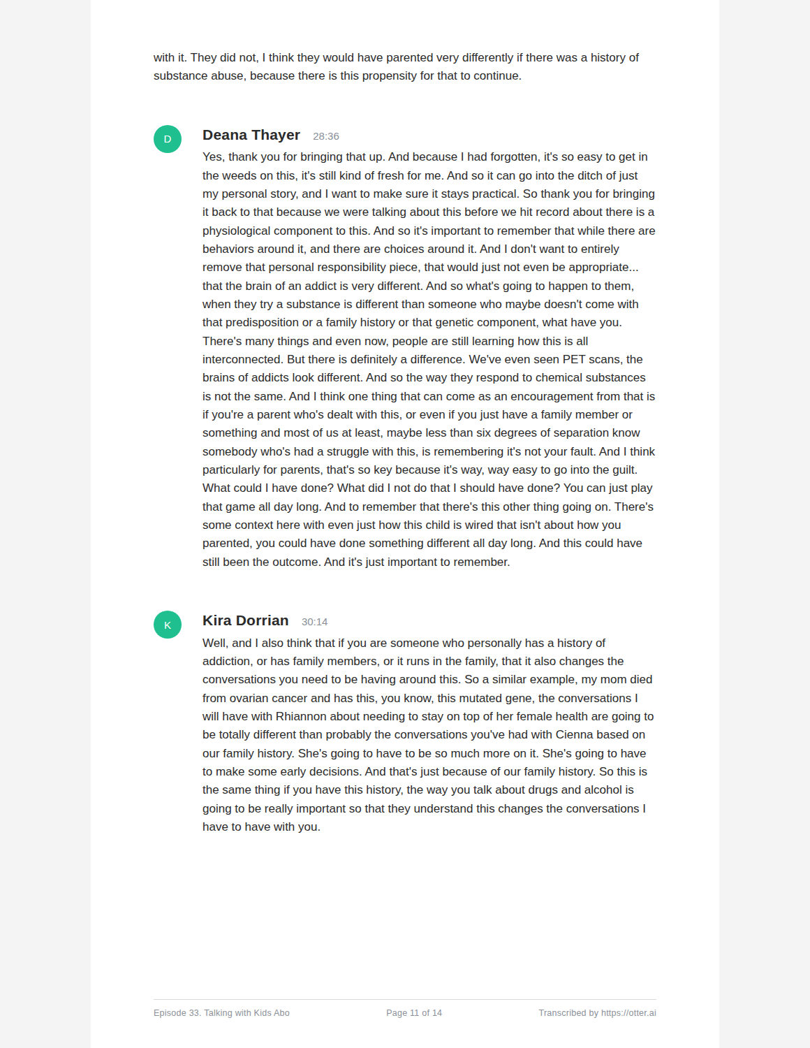with it. They did not, I think they would have parented very differently if there was a history of substance abuse, because there is this propensity for that to continue.
D
Deana Thayer 28:36
Yes, thank you for bringing that up. And because I had forgotten, it's so easy to get in the weeds on this, it's still kind of fresh for me. And so it can go into the ditch of just my personal story, and I want to make sure it stays practical. So thank you for bringing it back to that because we were talking about this before we hit record about there is a physiological component to this. And so it's important to remember that while there are behaviors around it, and there are choices around it. And I don't want to entirely remove that personal responsibility piece, that would just not even be appropriate... that the brain of an addict is very different. And so what's going to happen to them, when they try a substance is different than someone who maybe doesn't come with that predisposition or a family history or that genetic component, what have you. There's many things and even now, people are still learning how this is all interconnected. But there is definitely a difference. We've even seen PET scans, the brains of addicts look different. And so the way they respond to chemical substances is not the same. And I think one thing that can come as an encouragement from that is if you're a parent who's dealt with this, or even if you just have a family member or something and most of us at least, maybe less than six degrees of separation know somebody who's had a struggle with this, is remembering it's not your fault. And I think particularly for parents, that's so key because it's way, way easy to go into the guilt. What could I have done? What did I not do that I should have done? You can just play that game all day long. And to remember that there's this other thing going on. There's some context here with even just how this child is wired that isn't about how you parented, you could have done something different all day long. And this could have still been the outcome. And it's just important to remember.
K
Kira Dorrian 30:14
Well, and I also think that if you are someone who personally has a history of addiction, or has family members, or it runs in the family, that it also changes the conversations you need to be having around this. So a similar example, my mom died from ovarian cancer and has this, you know, this mutated gene, the conversations I will have with Rhiannon about needing to stay on top of her female health are going to be totally different than probably the conversations you've had with Cienna based on our family history. She's going to have to be so much more on it. She's going to have to make some early decisions. And that's just because of our family history. So this is the same thing if you have this history, the way you talk about drugs and alcohol is going to be really important so that they understand this changes the conversations I have to have with you.
Episode 33. Talking with Kids Abo Page 11 of 14 Transcribed by https://otter.ai